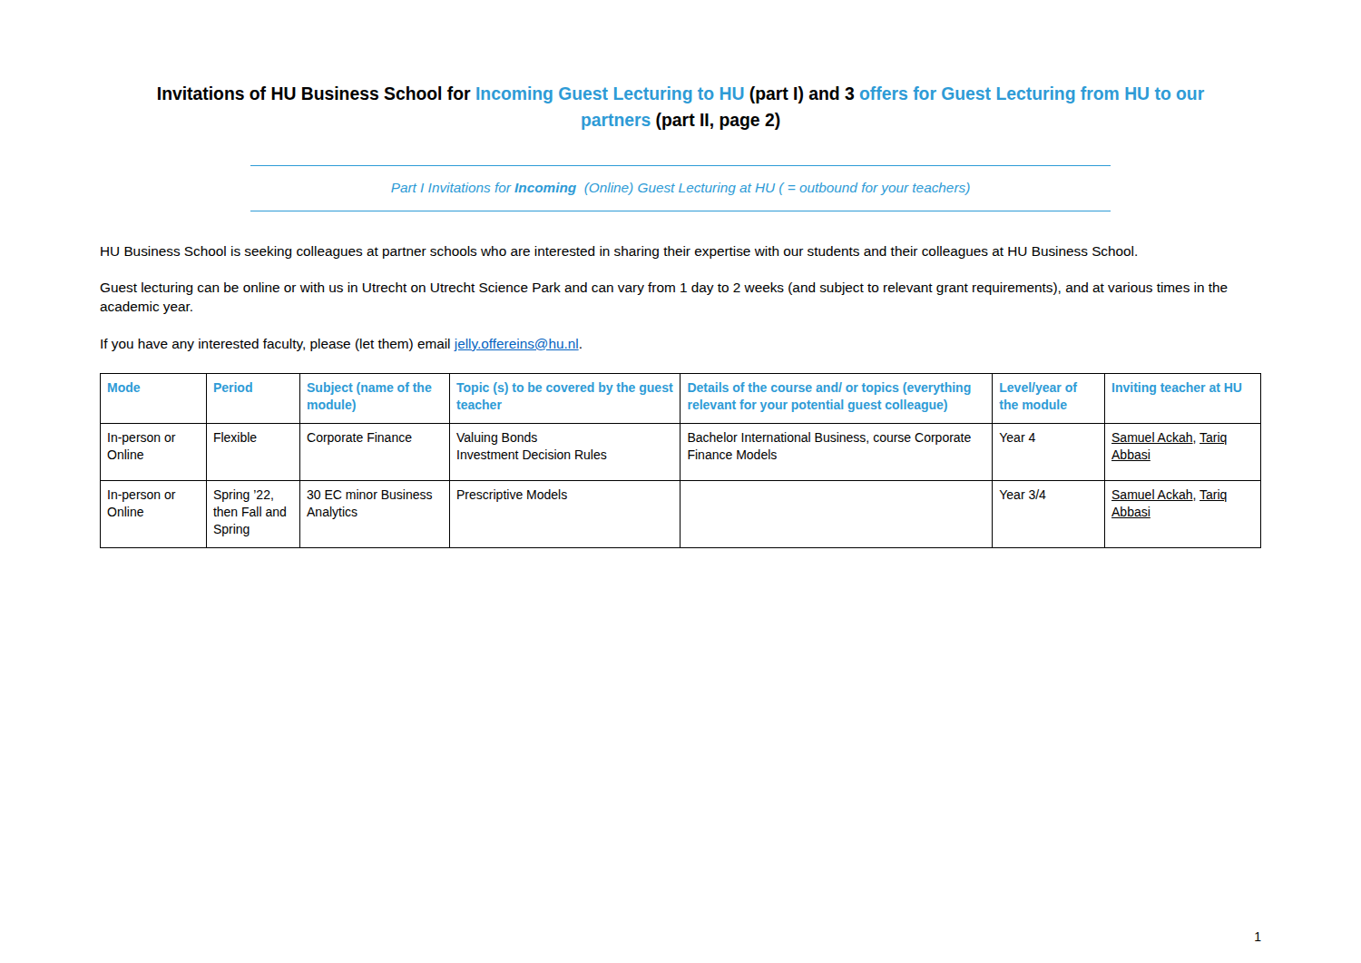Invitations of HU Business School for Incoming Guest Lecturing to HU (part I) and 3 offers for Guest Lecturing from HU to our partners (part II, page 2)
Part I Invitations for Incoming (Online) Guest Lecturing at HU ( = outbound for your teachers)
HU Business School is seeking colleagues at partner schools who are interested in sharing their expertise with our students and their colleagues at HU Business School.
Guest lecturing can be online or with us in Utrecht on Utrecht Science Park and can vary from 1 day to 2 weeks (and subject to relevant grant requirements), and at various times in the academic year.
If you have any interested faculty, please (let them) email jelly.offereins@hu.nl.
| Mode | Period | Subject (name of the module) | Topic (s) to be covered by the guest teacher | Details of the course and/ or topics (everything relevant for your potential guest colleague) | Level/year of the module | Inviting teacher at HU |
| --- | --- | --- | --- | --- | --- | --- |
| In-person or Online | Flexible | Corporate Finance | Valuing Bonds Investment Decision Rules | Bachelor International Business, course Corporate Finance Models | Year 4 | Samuel Ackah , Tariq Abbasi |
| In-person or Online | Spring ’22, then Fall and Spring | 30 EC minor Business Analytics | Prescriptive Models | | Year 3/4 | Samuel Ackah , Tariq Abbasi |
1